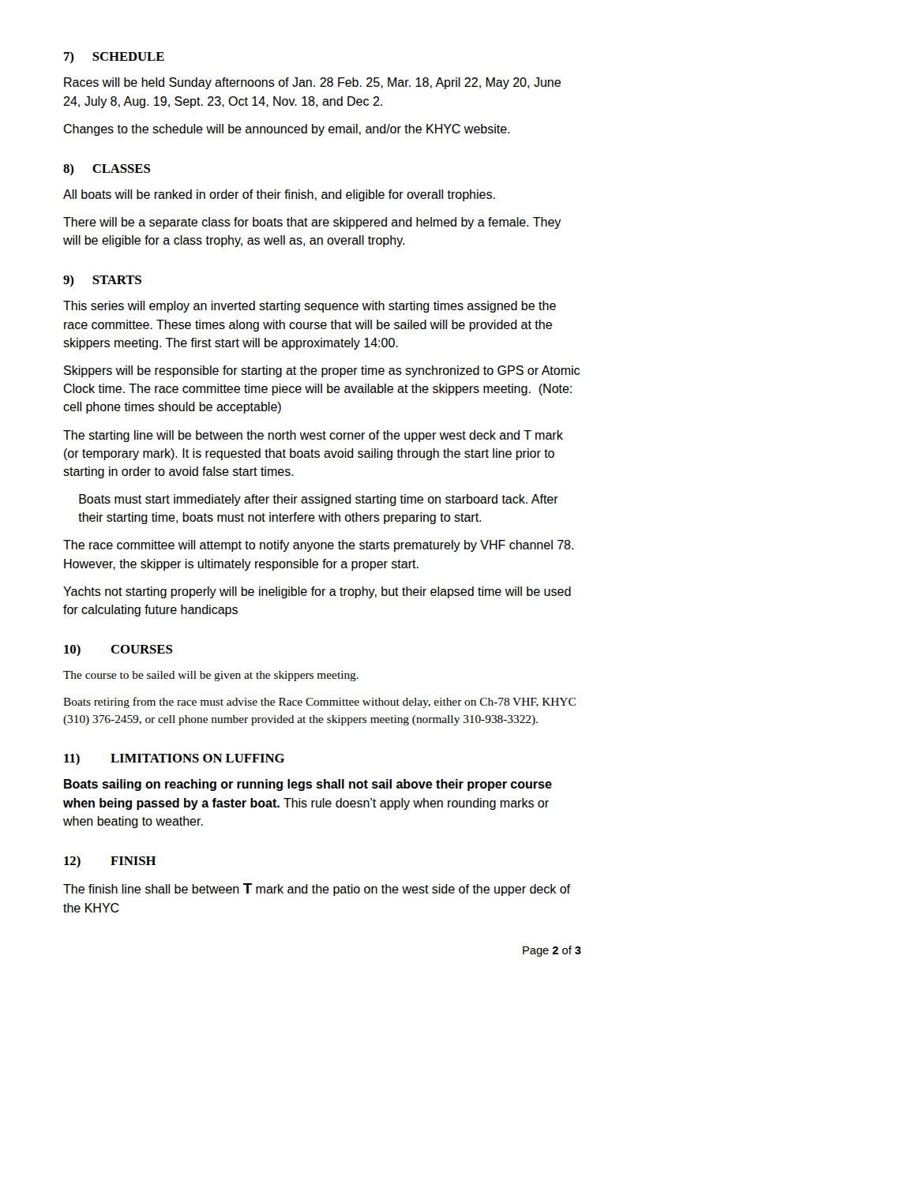7) SCHEDULE
Races will be held Sunday afternoons of Jan. 28 Feb. 25, Mar. 18, April 22, May 20, June 24, July 8, Aug. 19, Sept. 23, Oct 14, Nov. 18, and Dec 2.
Changes to the schedule will be announced by email, and/or the KHYC website.
8) CLASSES
All boats will be ranked in order of their finish, and eligible for overall trophies.
There will be a separate class for boats that are skippered and helmed by a female. They will be eligible for a class trophy, as well as, an overall trophy.
9) STARTS
This series will employ an inverted starting sequence with starting times assigned be the race committee. These times along with course that will be sailed will be provided at the skippers meeting. The first start will be approximately 14:00.
Skippers will be responsible for starting at the proper time as synchronized to GPS or Atomic Clock time. The race committee time piece will be available at the skippers meeting. (Note: cell phone times should be acceptable)
The starting line will be between the north west corner of the upper west deck and T mark (or temporary mark). It is requested that boats avoid sailing through the start line prior to starting in order to avoid false start times.
Boats must start immediately after their assigned starting time on starboard tack. After their starting time, boats must not interfere with others preparing to start.
The race committee will attempt to notify anyone the starts prematurely by VHF channel 78. However, the skipper is ultimately responsible for a proper start.
Yachts not starting properly will be ineligible for a trophy, but their elapsed time will be used for calculating future handicaps
10) COURSES
The course to be sailed will be given at the skippers meeting.
Boats retiring from the race must advise the Race Committee without delay, either on Ch-78 VHF, KHYC (310) 376-2459, or cell phone number provided at the skippers meeting (normally 310-938-3322).
11) LIMITATIONS ON LUFFING
Boats sailing on reaching or running legs shall not sail above their proper course when being passed by a faster boat. This rule doesn’t apply when rounding marks or when beating to weather.
12) FINISH
The finish line shall be between T mark and the patio on the west side of the upper deck of the KHYC
Page 2 of 3